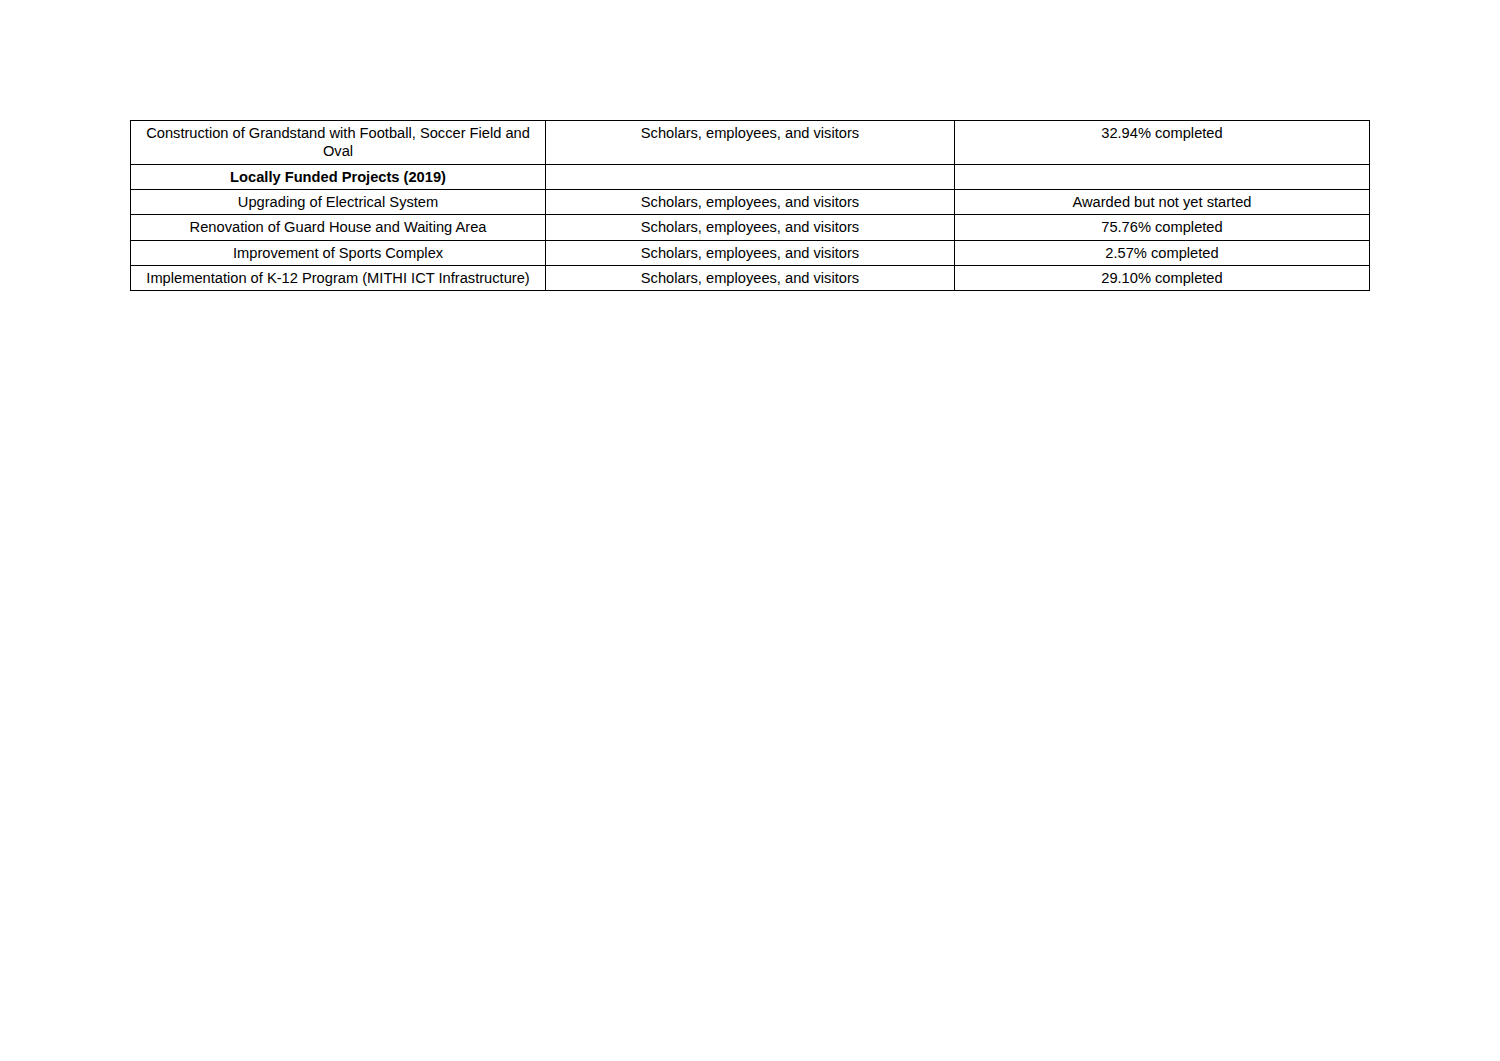| Construction of Grandstand with Football, Soccer Field and Oval | Scholars, employees, and visitors | 32.94% completed |
| Locally Funded Projects (2019) | | |
| Upgrading of Electrical System | Scholars, employees, and visitors | Awarded but not yet started |
| Renovation of Guard House and Waiting Area | Scholars, employees, and visitors | 75.76% completed |
| Improvement of Sports Complex | Scholars, employees, and visitors | 2.57% completed |
| Implementation of K-12 Program (MITHI ICT Infrastructure) | Scholars, employees, and visitors | 29.10% completed |